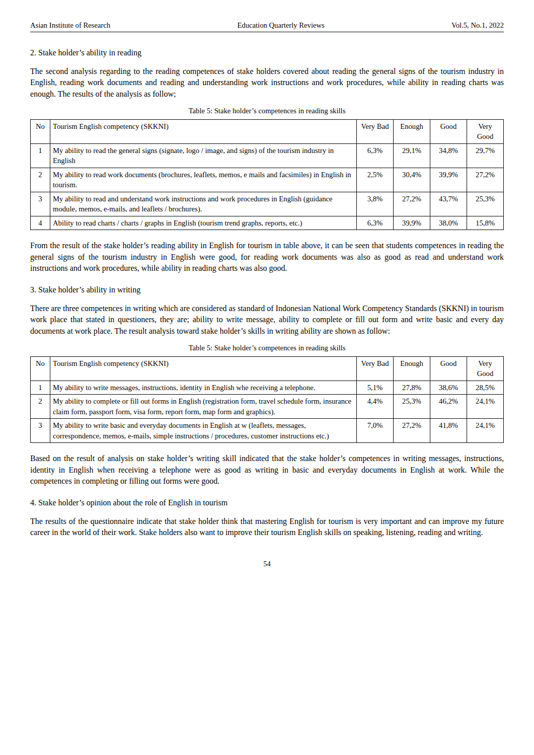Asian Institute of Research Education Quarterly Reviews Vol.5, No.1, 2022
2. Stake holder’s ability in reading
The second analysis regarding to the reading competences of stake holders covered about reading the general signs of the tourism industry in English, reading work documents and reading and understanding work instructions and work procedures, while ability in reading charts was enough. The results of the analysis as follow;
Table 5: Stake holder’s competences in reading skills
| No | Tourism English competency (SKKNI) | Very Bad | Enough | Good | Very Good |
| --- | --- | --- | --- | --- | --- |
| 1 | My ability to read the general signs (signate, logo / image, and signs) of the tourism industry in English | 6,3% | 29,1% | 34,8% | 29,7% |
| 2 | My ability to read work documents (brochures, leaflets, memos, e mails and facsimiles) in English in tourism. | 2,5% | 30,4% | 39,9% | 27,2% |
| 3 | My ability to read and understand work instructions and work procedures in English (guidance module, memos, e-mails, and leaflets / brochures). | 3,8% | 27,2% | 43,7% | 25,3% |
| 4 | Ability to read charts / charts / graphs in English (tourism trend graphs, reports, etc.) | 6,3% | 39,9% | 38,0% | 15,8% |
From the result of the stake holder’s reading ability in English for tourism in table above, it can be seen that students competences in reading the general signs of the tourism industry in English were good, for reading work documents was also as good as read and understand work instructions and work procedures, while ability in reading charts was also good.
3. Stake holder’s ability in writing
There are three competences in writing which are considered as standard of Indonesian National Work Competency Standards (SKKNI) in tourism work place that stated in questioners, they are; ability to write message, ability to complete or fill out form and write basic and every day documents at work place. The result analysis toward stake holder’s skills in writing ability are shown as follow:
Table 5: Stake holder’s competences in reading skills
| No | Tourism English competency (SKKNI) | Very Bad | Enough | Good | Very Good |
| --- | --- | --- | --- | --- | --- |
| 1 | My ability to write messages, instructions, identity in English whe receiving a telephone. | 5,1% | 27,8% | 38,6% | 28,5% |
| 2 | My ability to complete or fill out forms in English (registration form, travel schedule form, insurance claim form, passport form, visa form, report form, map form and graphics). | 4,4% | 25,3% | 46,2% | 24,1% |
| 3 | My ability to write basic and everyday documents in English at w (leaflets, messages, correspondence, memos, e-mails, simple instructions / procedures, customer instructions etc.) | 7,0% | 27,2% | 41,8% | 24,1% |
Based on the result of analysis on stake holder’s writing skill indicated that the stake holder’s competences in writing messages, instructions, identity in English when receiving a telephone were as good as writing in basic and everyday documents in English at work. While the competences in completing or filling out forms were good.
4. Stake holder’s opinion about the role of English in tourism
The results of the questionnaire indicate that stake holder think that mastering English for tourism is very important and can improve my future career in the world of their work. Stake holders also want to improve their tourism English skills on speaking, listening, reading and writing.
54